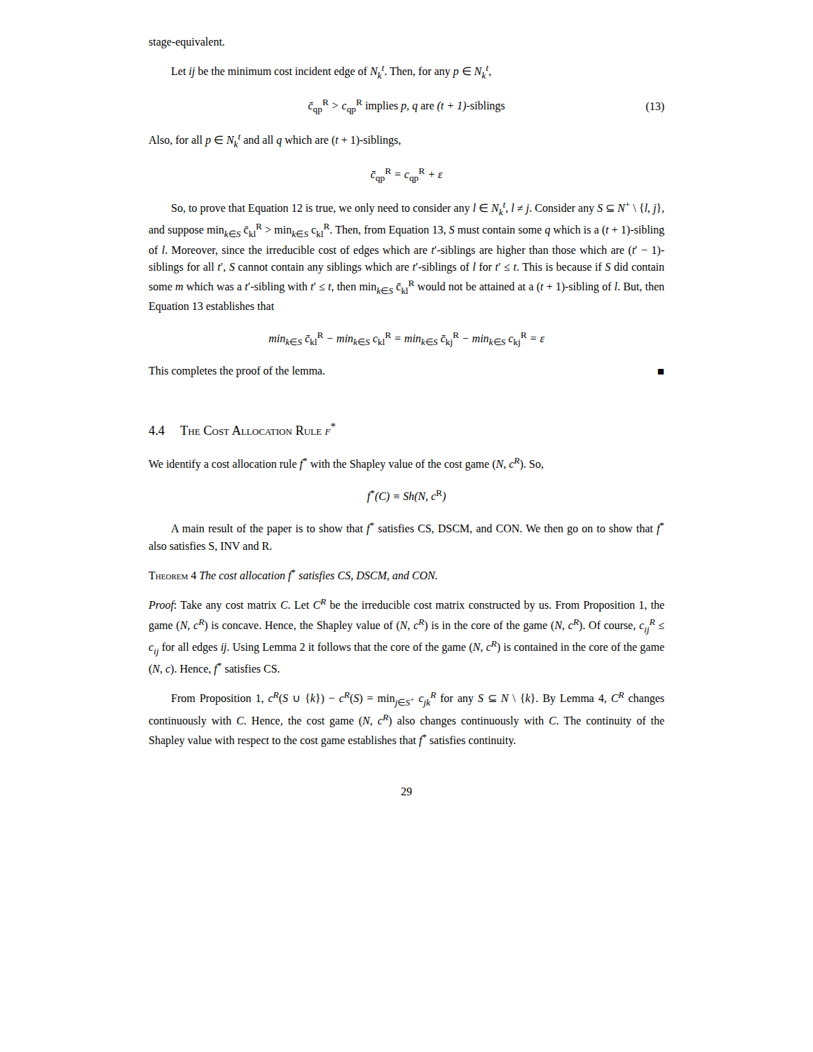stage-equivalent.
Let ij be the minimum cost incident edge of Nkt. Then, for any p ∈ Nkt,
c̄qpR > cqpR implies p, q are (t + 1)-siblings (13)
Also, for all p ∈ Nkt and all q which are (t + 1)-siblings,
c̄qpR = cqpR + ε
So, to prove that Equation 12 is true, we only need to consider any l ∈ Nkt, l ≠ j. Consider any S ⊆ N+ \ {l, j}, and suppose mink∈S c̄klR > mink∈S cklR. Then, from Equation 13, S must contain some q which is a (t + 1)-sibling of l. Moreover, since the irreducible cost of edges which are t′-siblings are higher than those which are (t′ − 1)-siblings for all t′, S cannot contain any siblings which are t′-siblings of l for t′ ≤ t. This is because if S did contain some m which was a t′-sibling with t′ ≤ t, then mink∈S c̄klR would not be attained at a (t + 1)-sibling of l. But, then Equation 13 establishes that
mink∈S c̄klR − mink∈S cklR = mink∈S c̄kjR − mink∈S ckjR = ε
This completes the proof of the lemma. ■
4.4 The Cost Allocation Rule f*
We identify a cost allocation rule f* with the Shapley value of the cost game (N, cR). So,
f*(C) ≡ Sh(N, cR)
A main result of the paper is to show that f* satisfies CS, DSCM, and CON. We then go on to show that f* also satisfies S, INV and R.
Theorem 4 The cost allocation f* satisfies CS, DSCM, and CON.
Proof: Take any cost matrix C. Let CR be the irreducible cost matrix constructed by us. From Proposition 1, the game (N, cR) is concave. Hence, the Shapley value of (N, cR) is in the core of the game (N, cR). Of course, cijR ≤ cij for all edges ij. Using Lemma 2 it follows that the core of the game (N, cR) is contained in the core of the game (N, c). Hence, f* satisfies CS.
From Proposition 1, cR(S ∪ {k}) − cR(S) = minj∈S+ cjkR for any S ⊆ N \ {k}. By Lemma 4, CR changes continuously with C. Hence, the cost game (N, cR) also changes continuously with C. The continuity of the Shapley value with respect to the cost game establishes that f* satisfies continuity.
29